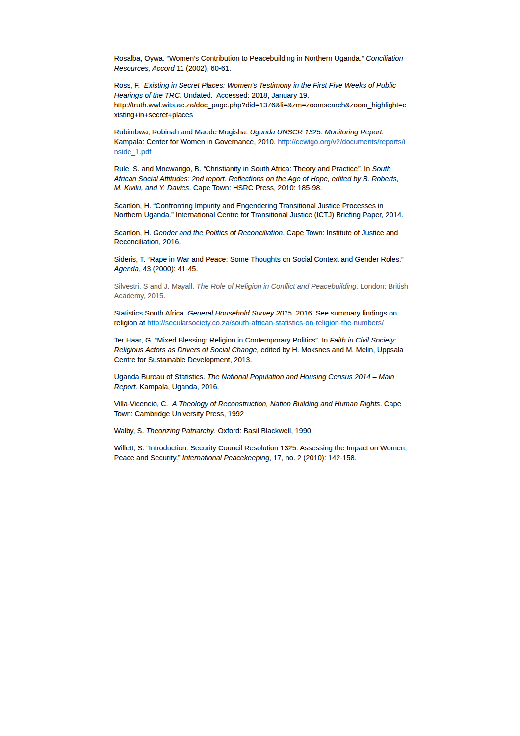Rosalba, Oywa. “Women’s Contribution to Peacebuilding in Northern Uganda.” Conciliation Resources, Accord 11 (2002), 60-61.
Ross, F. Existing in Secret Places: Women's Testimony in the First Five Weeks of Public Hearings of the TRC. Undated. Accessed: 2018, January 19.
http://truth.wwl.wits.ac.za/doc_page.php?did=1376&li=&zm=zoomsearch&zoom_highlight=existing+in+secret+places
Rubimbwa, Robinah and Maude Mugisha. Uganda UNSCR 1325: Monitoring Report. Kampala: Center for Women in Governance, 2010. http://cewigo.org/v2/documents/reports/inside_1.pdf
Rule, S. and Mncwango, B. “Christianity in South Africa: Theory and Practice”. In South African Social Attitudes: 2nd report. Reflections on the Age of Hope, edited by B. Roberts, M. Kivilu, and Y. Davies. Cape Town: HSRC Press, 2010: 185-98.
Scanlon, H. “Confronting Impurity and Engendering Transitional Justice Processes in Northern Uganda.” International Centre for Transitional Justice (ICTJ) Briefing Paper, 2014.
Scanlon, H. Gender and the Politics of Reconciliation. Cape Town: Institute of Justice and Reconciliation, 2016.
Sideris, T. “Rape in War and Peace: Some Thoughts on Social Context and Gender Roles.” Agenda, 43 (2000): 41-45.
Silvestri, S and J. Mayall. The Role of Religion in Conflict and Peacebuilding. London: British Academy, 2015.
Statistics South Africa. General Household Survey 2015. 2016. See summary findings on religion at http://secularsociety.co.za/south-african-statistics-on-religion-the-numbers/
Ter Haar, G. “Mixed Blessing: Religion in Contemporary Politics”. In Faith in Civil Society: Religious Actors as Drivers of Social Change, edited by H. Moksnes and M. Melin, Uppsala Centre for Sustainable Development, 2013.
Uganda Bureau of Statistics. The National Population and Housing Census 2014 – Main Report. Kampala, Uganda, 2016.
Villa-Vicencio, C. A Theology of Reconstruction, Nation Building and Human Rights. Cape Town: Cambridge University Press, 1992
Walby, S. Theorizing Patriarchy. Oxford: Basil Blackwell, 1990.
Willett, S. “Introduction: Security Council Resolution 1325: Assessing the Impact on Women, Peace and Security.” International Peacekeeping, 17, no. 2 (2010): 142-158.